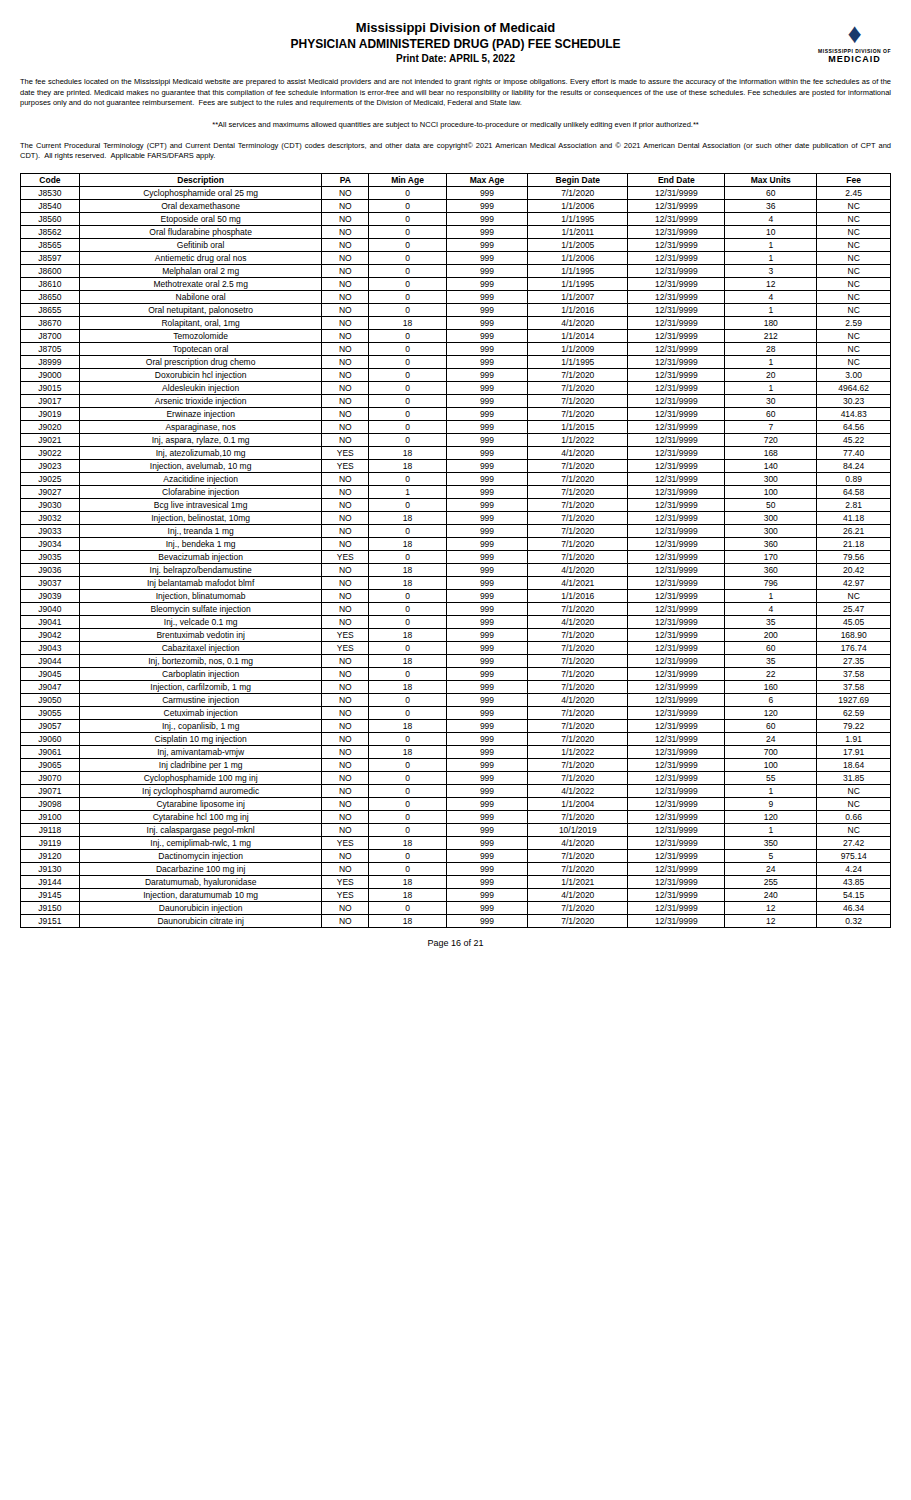♦
MISSISSIPPI DIVISION OF
MEDICAID
Mississippi Division of Medicaid
PHYSICIAN ADMINISTERED DRUG (PAD) FEE SCHEDULE
Print Date: APRIL 5, 2022
The fee schedules located on the Mississippi Medicaid website are prepared to assist Medicaid providers and are not intended to grant rights or impose obligations. Every effort is made to assure the accuracy of the information within the fee schedules as of the date they are printed. Medicaid makes no guarantee that this compilation of fee schedule information is error-free and will bear no responsibility or liability for the results or consequences of the use of these schedules. Fee schedules are posted for informational purposes only and do not guarantee reimbursement. Fees are subject to the rules and requirements of the Division of Medicaid, Federal and State law.
**All services and maximums allowed quantities are subject to NCCI procedure-to-procedure or medically unlikely editing even if prior authorized.**
The Current Procedural Terminology (CPT) and Current Dental Terminology (CDT) codes descriptors, and other data are copyright© 2021 American Medical Association and © 2021 American Dental Association (or such other date publication of CPT and CDT). All rights reserved. Applicable FARS/DFARS apply.
| Code | Description | PA | Min Age | Max Age | Begin Date | End Date | Max Units | Fee |
| --- | --- | --- | --- | --- | --- | --- | --- | --- |
| J8530 | Cyclophosphamide oral 25 mg | NO | 0 | 999 | 7/1/2020 | 12/31/9999 | 60 | 2.45 |
| J8540 | Oral dexamethasone | NO | 0 | 999 | 1/1/2006 | 12/31/9999 | 36 | NC |
| J8560 | Etoposide oral 50 mg | NO | 0 | 999 | 1/1/1995 | 12/31/9999 | 4 | NC |
| J8562 | Oral fludarabine phosphate | NO | 0 | 999 | 1/1/2011 | 12/31/9999 | 10 | NC |
| J8565 | Gefitinib oral | NO | 0 | 999 | 1/1/2005 | 12/31/9999 | 1 | NC |
| J8597 | Antiemetic drug oral nos | NO | 0 | 999 | 1/1/2006 | 12/31/9999 | 1 | NC |
| J8600 | Melphalan oral 2 mg | NO | 0 | 999 | 1/1/1995 | 12/31/9999 | 3 | NC |
| J8610 | Methotrexate oral 2.5 mg | NO | 0 | 999 | 1/1/1995 | 12/31/9999 | 12 | NC |
| J8650 | Nabilone oral | NO | 0 | 999 | 1/1/2007 | 12/31/9999 | 4 | NC |
| J8655 | Oral netupitant, palonosetro | NO | 0 | 999 | 1/1/2016 | 12/31/9999 | 1 | NC |
| J8670 | Rolapitant, oral, 1mg | NO | 18 | 999 | 4/1/2020 | 12/31/9999 | 180 | 2.59 |
| J8700 | Temozolomide | NO | 0 | 999 | 1/1/2014 | 12/31/9999 | 212 | NC |
| J8705 | Topotecan oral | NO | 0 | 999 | 1/1/2009 | 12/31/9999 | 28 | NC |
| J8999 | Oral prescription drug chemo | NO | 0 | 999 | 1/1/1995 | 12/31/9999 | 1 | NC |
| J9000 | Doxorubicin hcl injection | NO | 0 | 999 | 7/1/2020 | 12/31/9999 | 20 | 3.00 |
| J9015 | Aldesleukin injection | NO | 0 | 999 | 7/1/2020 | 12/31/9999 | 1 | 4964.62 |
| J9017 | Arsenic trioxide injection | NO | 0 | 999 | 7/1/2020 | 12/31/9999 | 30 | 30.23 |
| J9019 | Erwinaze injection | NO | 0 | 999 | 7/1/2020 | 12/31/9999 | 60 | 414.83 |
| J9020 | Asparaginase, nos | NO | 0 | 999 | 1/1/2015 | 12/31/9999 | 7 | 64.56 |
| J9021 | Inj, aspara, rylaze, 0.1 mg | NO | 0 | 999 | 1/1/2022 | 12/31/9999 | 720 | 45.22 |
| J9022 | Inj, atezolizumab,10 mg | YES | 18 | 999 | 4/1/2020 | 12/31/9999 | 168 | 77.40 |
| J9023 | Injection, avelumab, 10 mg | YES | 18 | 999 | 7/1/2020 | 12/31/9999 | 140 | 84.24 |
| J9025 | Azacitidine injection | NO | 0 | 999 | 7/1/2020 | 12/31/9999 | 300 | 0.89 |
| J9027 | Clofarabine injection | NO | 1 | 999 | 7/1/2020 | 12/31/9999 | 100 | 64.58 |
| J9030 | Bcg live intravesical 1mg | NO | 0 | 999 | 7/1/2020 | 12/31/9999 | 50 | 2.81 |
| J9032 | Injection, belinostat, 10mg | NO | 18 | 999 | 7/1/2020 | 12/31/9999 | 300 | 41.18 |
| J9033 | Inj., treanda 1 mg | NO | 0 | 999 | 7/1/2020 | 12/31/9999 | 300 | 26.21 |
| J9034 | Inj., bendeka 1 mg | NO | 18 | 999 | 7/1/2020 | 12/31/9999 | 360 | 21.18 |
| J9035 | Bevacizumab injection | YES | 0 | 999 | 7/1/2020 | 12/31/9999 | 170 | 79.56 |
| J9036 | Inj. belrapzo/bendamustine | NO | 18 | 999 | 4/1/2020 | 12/31/9999 | 360 | 20.42 |
| J9037 | Inj belantamab mafodot blmf | NO | 18 | 999 | 4/1/2021 | 12/31/9999 | 796 | 42.97 |
| J9039 | Injection, blinatumomab | NO | 0 | 999 | 1/1/2016 | 12/31/9999 | 1 | NC |
| J9040 | Bleomycin sulfate injection | NO | 0 | 999 | 7/1/2020 | 12/31/9999 | 4 | 25.47 |
| J9041 | Inj., velcade 0.1 mg | NO | 0 | 999 | 4/1/2020 | 12/31/9999 | 35 | 45.05 |
| J9042 | Brentuximab vedotin inj | YES | 18 | 999 | 7/1/2020 | 12/31/9999 | 200 | 168.90 |
| J9043 | Cabazitaxel injection | YES | 0 | 999 | 7/1/2020 | 12/31/9999 | 60 | 176.74 |
| J9044 | Inj, bortezomib, nos, 0.1 mg | NO | 18 | 999 | 7/1/2020 | 12/31/9999 | 35 | 27.35 |
| J9045 | Carboplatin injection | NO | 0 | 999 | 7/1/2020 | 12/31/9999 | 22 | 37.58 |
| J9047 | Injection, carfilzomib, 1 mg | NO | 18 | 999 | 7/1/2020 | 12/31/9999 | 160 | 37.58 |
| J9050 | Carmustine injection | NO | 0 | 999 | 4/1/2020 | 12/31/9999 | 6 | 1927.69 |
| J9055 | Cetuximab injection | NO | 0 | 999 | 7/1/2020 | 12/31/9999 | 120 | 62.59 |
| J9057 | Inj., copanlisib, 1 mg | NO | 18 | 999 | 7/1/2020 | 12/31/9999 | 60 | 79.22 |
| J9060 | Cisplatin 10 mg injection | NO | 0 | 999 | 7/1/2020 | 12/31/9999 | 24 | 1.91 |
| J9061 | Inj, amivantamab-vmjw | NO | 18 | 999 | 1/1/2022 | 12/31/9999 | 700 | 17.91 |
| J9065 | Inj cladribine per 1 mg | NO | 0 | 999 | 7/1/2020 | 12/31/9999 | 100 | 18.64 |
| J9070 | Cyclophosphamide 100 mg inj | NO | 0 | 999 | 7/1/2020 | 12/31/9999 | 55 | 31.85 |
| J9071 | Inj cyclophosphamd auromedic | NO | 0 | 999 | 4/1/2022 | 12/31/9999 | 1 | NC |
| J9098 | Cytarabine liposome inj | NO | 0 | 999 | 1/1/2004 | 12/31/9999 | 9 | NC |
| J9100 | Cytarabine hcl 100 mg inj | NO | 0 | 999 | 7/1/2020 | 12/31/9999 | 120 | 0.66 |
| J9118 | Inj. calaspargase pegol-mknl | NO | 0 | 999 | 10/1/2019 | 12/31/9999 | 1 | NC |
| J9119 | Inj., cemiplimab-rwlc, 1 mg | YES | 18 | 999 | 4/1/2020 | 12/31/9999 | 350 | 27.42 |
| J9120 | Dactinomycin injection | NO | 0 | 999 | 7/1/2020 | 12/31/9999 | 5 | 975.14 |
| J9130 | Dacarbazine 100 mg inj | NO | 0 | 999 | 7/1/2020 | 12/31/9999 | 24 | 4.24 |
| J9144 | Daratumumab, hyaluronidase | YES | 18 | 999 | 1/1/2021 | 12/31/9999 | 255 | 43.85 |
| J9145 | Injection, daratumumab 10 mg | YES | 18 | 999 | 4/1/2020 | 12/31/9999 | 240 | 54.15 |
| J9150 | Daunorubicin injection | NO | 0 | 999 | 7/1/2020 | 12/31/9999 | 12 | 46.34 |
| J9151 | Daunorubicin citrate inj | NO | 18 | 999 | 7/1/2020 | 12/31/9999 | 12 | 0.32 |
Page 16 of 21